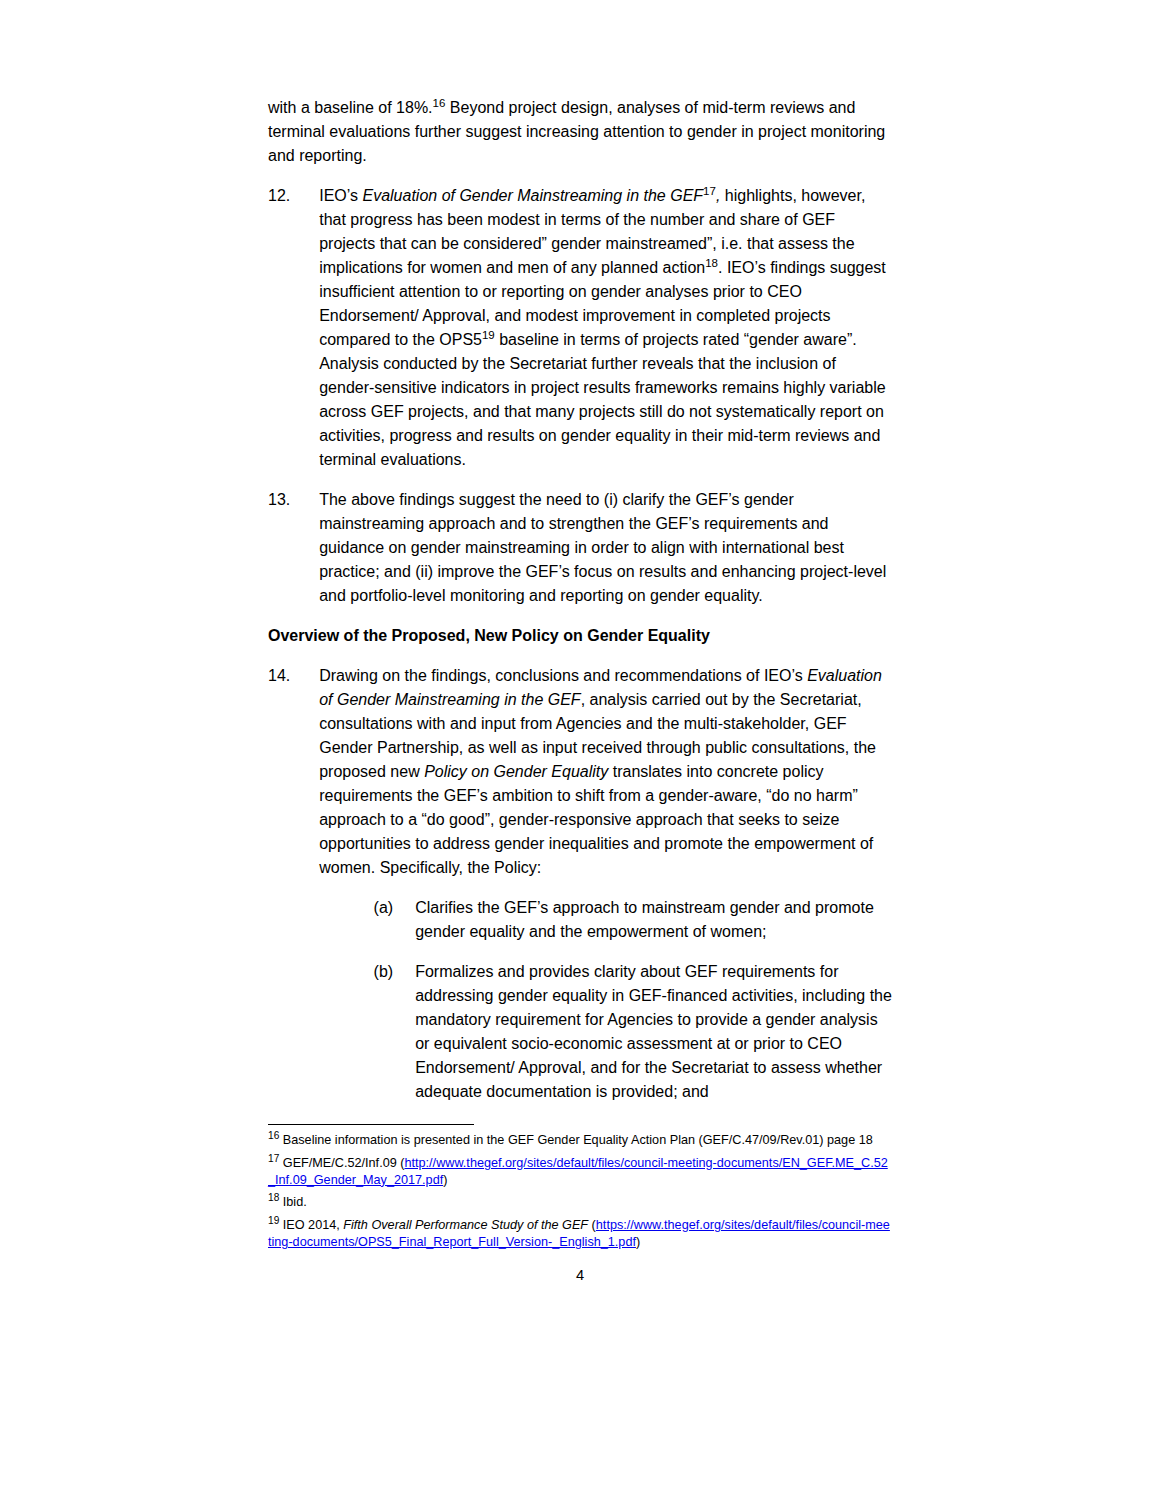with a baseline of 18%.16 Beyond project design, analyses of mid-term reviews and terminal evaluations further suggest increasing attention to gender in project monitoring and reporting.
12.
IEO’s Evaluation of Gender Mainstreaming in the GEF17, highlights, however, that progress has been modest in terms of the number and share of GEF projects that can be considered” gender mainstreamed”, i.e. that assess the implications for women and men of any planned action18. IEO’s findings suggest insufficient attention to or reporting on gender analyses prior to CEO Endorsement/ Approval, and modest improvement in completed projects compared to the OPS519 baseline in terms of projects rated “gender aware”. Analysis conducted by the Secretariat further reveals that the inclusion of gender-sensitive indicators in project results frameworks remains highly variable across GEF projects, and that many projects still do not systematically report on activities, progress and results on gender equality in their mid-term reviews and terminal evaluations.
13.
The above findings suggest the need to (i) clarify the GEF’s gender mainstreaming approach and to strengthen the GEF’s requirements and guidance on gender mainstreaming in order to align with international best practice; and (ii) improve the GEF’s focus on results and enhancing project-level and portfolio-level monitoring and reporting on gender equality.
Overview of the Proposed, New Policy on Gender Equality
14.
Drawing on the findings, conclusions and recommendations of IEO’s Evaluation of Gender Mainstreaming in the GEF, analysis carried out by the Secretariat, consultations with and input from Agencies and the multi-stakeholder, GEF Gender Partnership, as well as input received through public consultations, the proposed new Policy on Gender Equality translates into concrete policy requirements the GEF’s ambition to shift from a gender-aware, “do no harm” approach to a “do good”, gender-responsive approach that seeks to seize opportunities to address gender inequalities and promote the empowerment of women. Specifically, the Policy:
(a) Clarifies the GEF’s approach to mainstream gender and promote gender equality and the empowerment of women;
(b) Formalizes and provides clarity about GEF requirements for addressing gender equality in GEF-financed activities, including the mandatory requirement for Agencies to provide a gender analysis or equivalent socio-economic assessment at or prior to CEO Endorsement/ Approval, and for the Secretariat to assess whether adequate documentation is provided; and
16 Baseline information is presented in the GEF Gender Equality Action Plan (GEF/C.47/09/Rev.01) page 18
17 GEF/ME/C.52/Inf.09 (http://www.thegef.org/sites/default/files/council-meeting-documents/EN_GEF.ME_C.52_Inf.09_Gender_May_2017.pdf)
18 Ibid.
19 IEO 2014, Fifth Overall Performance Study of the GEF (https://www.thegef.org/sites/default/files/council-meeting-documents/OPS5_Final_Report_Full_Version-_English_1.pdf)
4